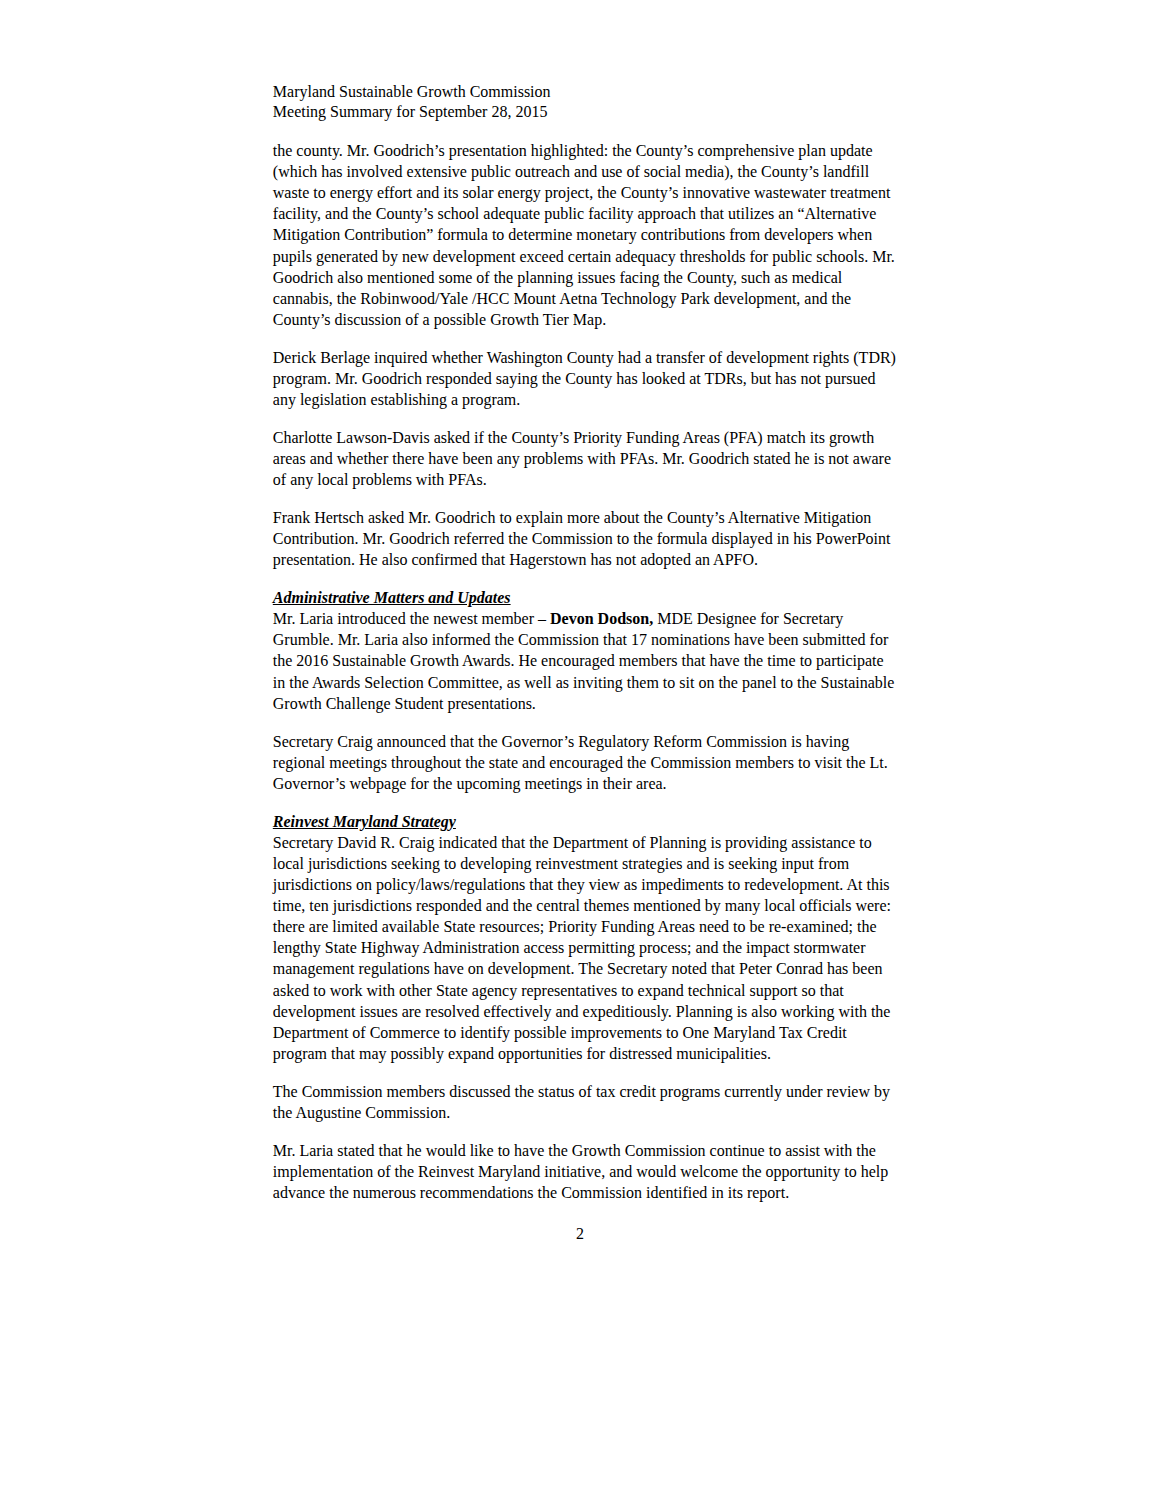Maryland Sustainable Growth Commission
Meeting Summary for September 28, 2015
the county. Mr. Goodrich’s presentation highlighted: the County’s comprehensive plan update (which has involved extensive public outreach and use of social media), the County’s landfill waste to energy effort and its solar energy project, the County’s innovative wastewater treatment facility, and the County’s school adequate public facility approach that utilizes an “Alternative Mitigation Contribution” formula to determine monetary contributions from developers when pupils generated by new development exceed certain adequacy thresholds for public schools. Mr. Goodrich also mentioned some of the planning issues facing the County, such as medical cannabis, the Robinwood/Yale /HCC Mount Aetna Technology Park development, and the County’s discussion of a possible Growth Tier Map.
Derick Berlage inquired whether Washington County had a transfer of development rights (TDR) program. Mr. Goodrich responded saying the County has looked at TDRs, but has not pursued any legislation establishing a program.
Charlotte Lawson-Davis asked if the County’s Priority Funding Areas (PFA) match its growth areas and whether there have been any problems with PFAs. Mr. Goodrich stated he is not aware of any local problems with PFAs.
Frank Hertsch asked Mr. Goodrich to explain more about the County’s Alternative Mitigation Contribution. Mr. Goodrich referred the Commission to the formula displayed in his PowerPoint presentation. He also confirmed that Hagerstown has not adopted an APFO.
Administrative Matters and Updates
Mr. Laria introduced the newest member – Devon Dodson, MDE Designee for Secretary Grumble. Mr. Laria also informed the Commission that 17 nominations have been submitted for the 2016 Sustainable Growth Awards. He encouraged members that have the time to participate in the Awards Selection Committee, as well as inviting them to sit on the panel to the Sustainable Growth Challenge Student presentations.
Secretary Craig announced that the Governor’s Regulatory Reform Commission is having regional meetings throughout the state and encouraged the Commission members to visit the Lt. Governor’s webpage for the upcoming meetings in their area.
Reinvest Maryland Strategy
Secretary David R. Craig indicated that the Department of Planning is providing assistance to local jurisdictions seeking to developing reinvestment strategies and is seeking input from jurisdictions on policy/laws/regulations that they view as impediments to redevelopment. At this time, ten jurisdictions responded and the central themes mentioned by many local officials were: there are limited available State resources; Priority Funding Areas need to be re-examined; the lengthy State Highway Administration access permitting process; and the impact stormwater management regulations have on development. The Secretary noted that Peter Conrad has been asked to work with other State agency representatives to expand technical support so that development issues are resolved effectively and expeditiously. Planning is also working with the Department of Commerce to identify possible improvements to One Maryland Tax Credit program that may possibly expand opportunities for distressed municipalities.
The Commission members discussed the status of tax credit programs currently under review by the Augustine Commission.
Mr. Laria stated that he would like to have the Growth Commission continue to assist with the implementation of the Reinvest Maryland initiative, and would welcome the opportunity to help advance the numerous recommendations the Commission identified in its report.
2